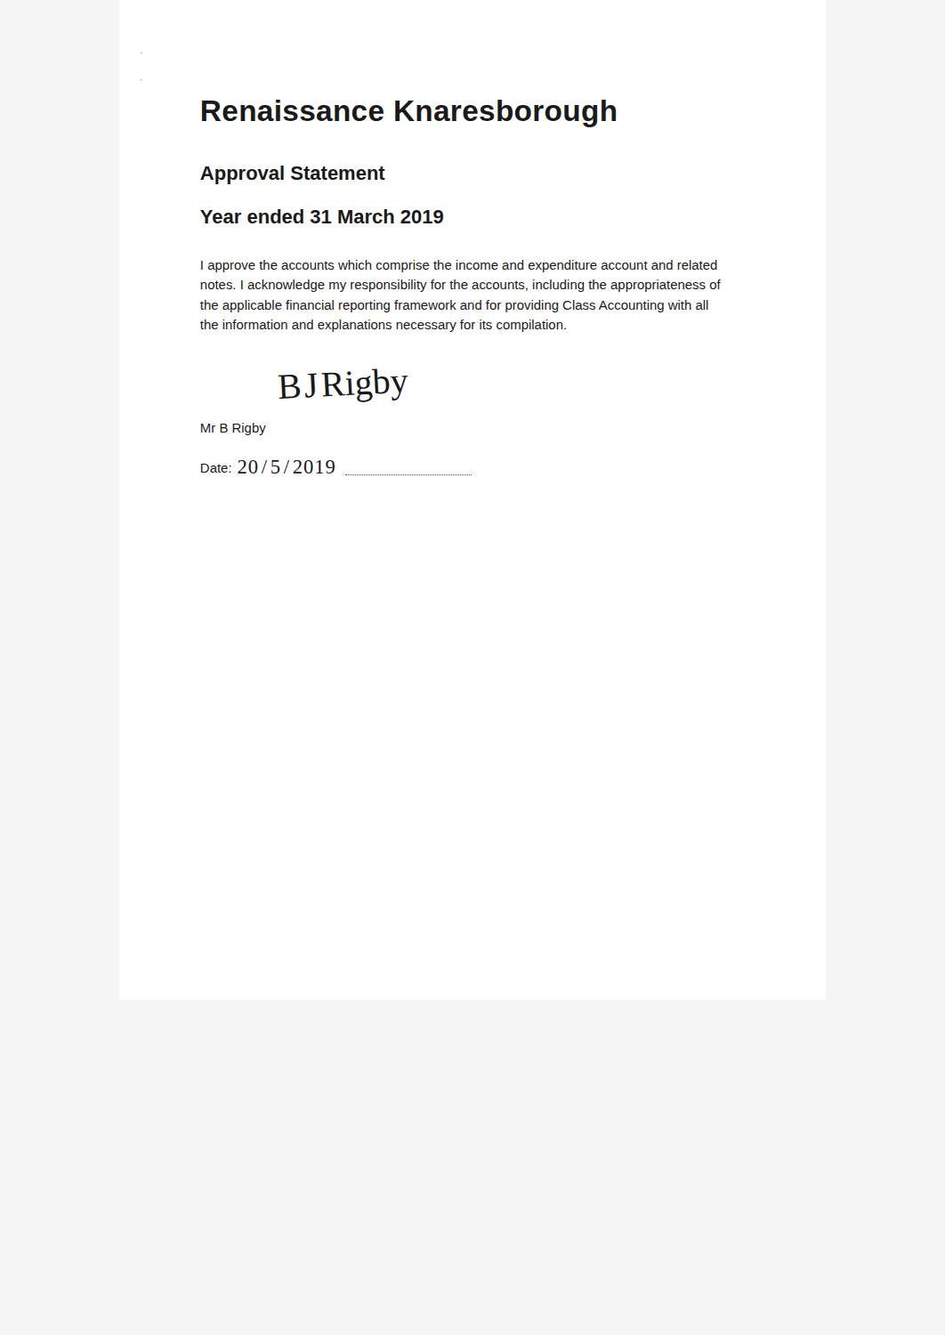· ·
Renaissance Knaresborough
Approval Statement
Year ended 31 March 2019
I approve the accounts which comprise the income and expenditure account and related notes. I acknowledge my responsibility for the accounts, including the appropriateness of the applicable financial reporting framework and for providing Class Accounting with all the information and explanations necessary for its compilation.
B J Rigby
Mr B Rigby
Date: 20 / 5 / 2019